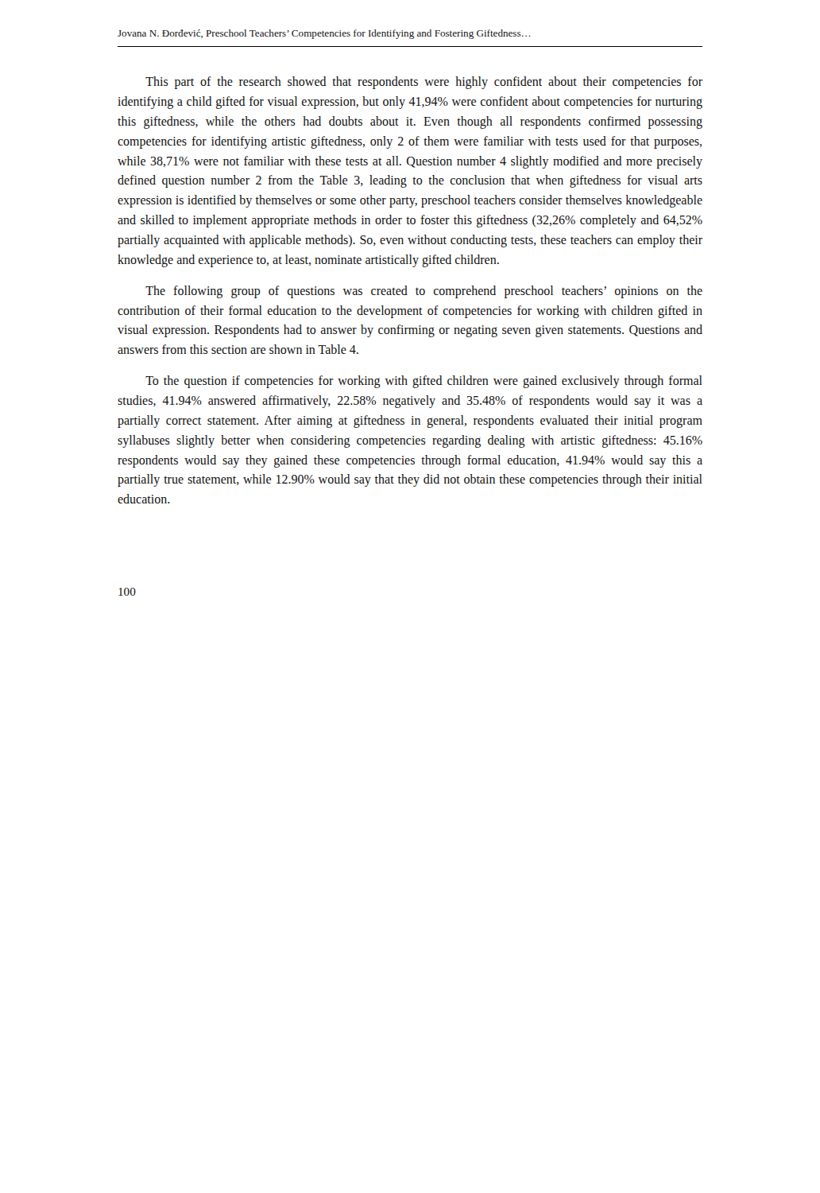Jovana N. Đorđević, Preschool Teachers’ Competencies for Identifying and Fostering Giftedness…
This part of the research showed that respondents were highly confident about their competencies for identifying a child gifted for visual expression, but only 41,94% were confident about competencies for nurturing this giftedness, while the others had doubts about it. Even though all respondents confirmed possessing competencies for identifying artistic giftedness, only 2 of them were familiar with tests used for that purposes, while 38,71% were not familiar with these tests at all. Question number 4 slightly modified and more precisely defined question number 2 from the Table 3, leading to the conclusion that when giftedness for visual arts expression is identified by themselves or some other party, preschool teachers consider themselves knowledgeable and skilled to implement appropriate methods in order to foster this giftedness (32,26% completely and 64,52% partially acquainted with applicable methods). So, even without conducting tests, these teachers can employ their knowledge and experience to, at least, nominate artistically gifted children.
The following group of questions was created to comprehend preschool teachers’ opinions on the contribution of their formal education to the development of competencies for working with children gifted in visual expression. Respondents had to answer by confirming or negating seven given statements. Questions and answers from this section are shown in Table 4.
To the question if competencies for working with gifted children were gained exclusively through formal studies, 41.94% answered affirmatively, 22.58% negatively and 35.48% of respondents would say it was a partially correct statement. After aiming at giftedness in general, respondents evaluated their initial program syllabuses slightly better when considering competencies regarding dealing with artistic giftedness: 45.16% respondents would say they gained these competencies through formal education, 41.94% would say this a partially true statement, while 12.90% would say that they did not obtain these competencies through their initial education.
100